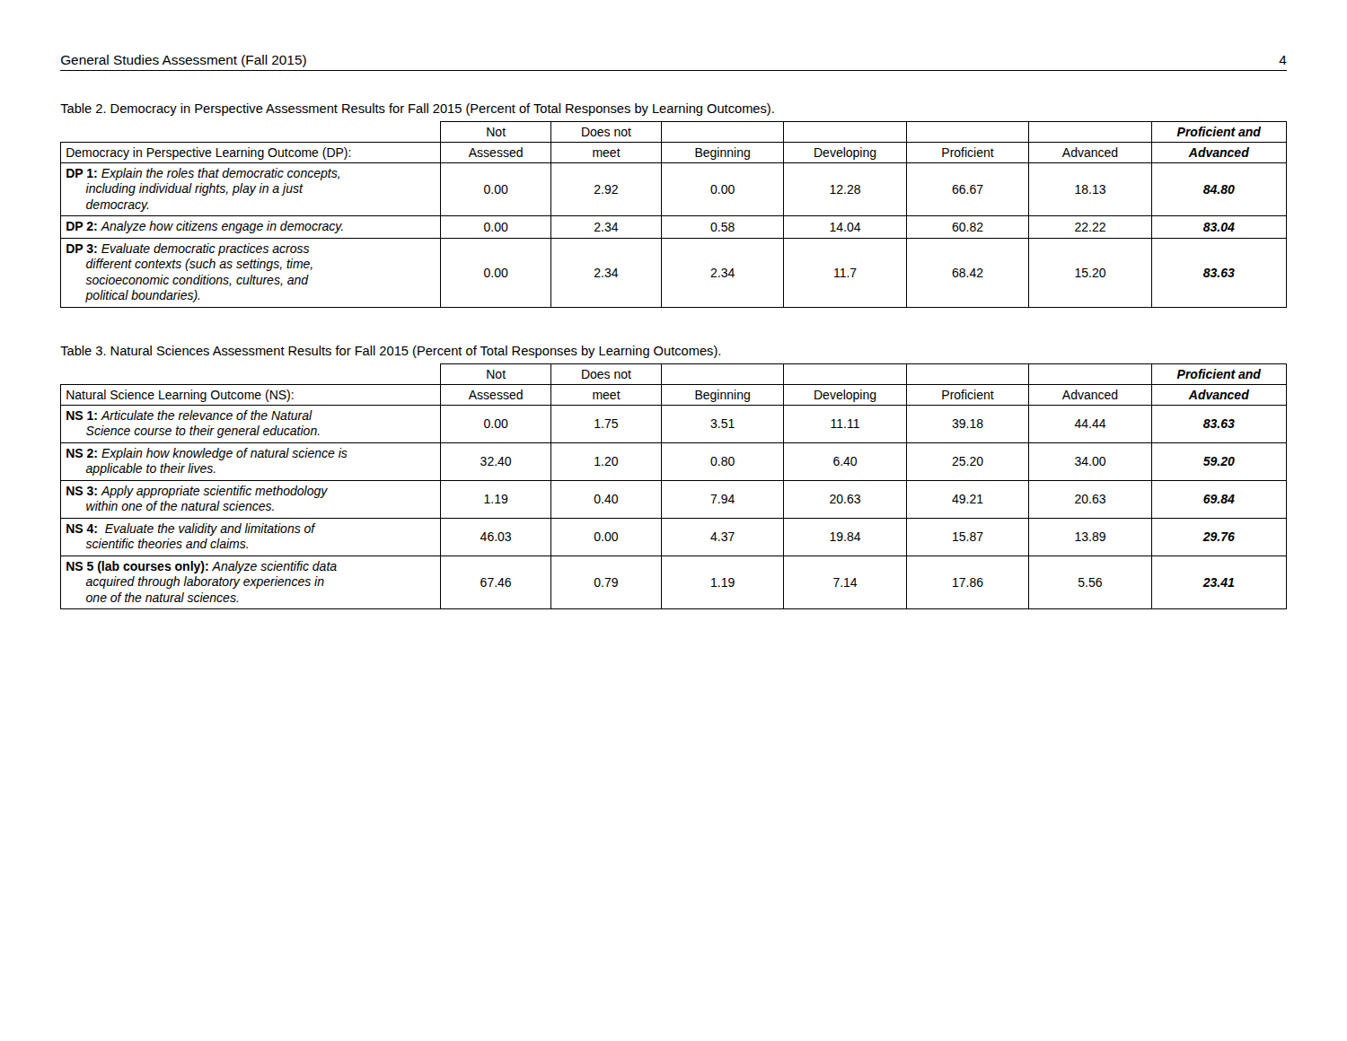General Studies Assessment (Fall 2015) 4
Table 2. Democracy in Perspective Assessment Results for Fall 2015 (Percent of Total Responses by Learning Outcomes).
| | Not | Does not | | | | | Proficient and |
| --- | --- | --- | --- | --- | --- | --- | --- |
| Democracy in Perspective Learning Outcome (DP): | Assessed | meet | Beginning | Developing | Proficient | Advanced | Advanced |
| DP 1: Explain the roles that democratic concepts, including individual rights, play in a just democracy. | 0.00 | 2.92 | 0.00 | 12.28 | 66.67 | 18.13 | 84.80 |
| DP 2: Analyze how citizens engage in democracy. | 0.00 | 2.34 | 0.58 | 14.04 | 60.82 | 22.22 | 83.04 |
| DP 3: Evaluate democratic practices across different contexts (such as settings, time, socioeconomic conditions, cultures, and political boundaries). | 0.00 | 2.34 | 2.34 | 11.7 | 68.42 | 15.20 | 83.63 |
Table 3. Natural Sciences Assessment Results for Fall 2015 (Percent of Total Responses by Learning Outcomes).
| | Not | Does not | | | | | Proficient and |
| --- | --- | --- | --- | --- | --- | --- | --- |
| Natural Science Learning Outcome (NS): | Assessed | meet | Beginning | Developing | Proficient | Advanced | Advanced |
| NS 1: Articulate the relevance of the Natural Science course to their general education. | 0.00 | 1.75 | 3.51 | 11.11 | 39.18 | 44.44 | 83.63 |
| NS 2: Explain how knowledge of natural science is applicable to their lives. | 32.40 | 1.20 | 0.80 | 6.40 | 25.20 | 34.00 | 59.20 |
| NS 3: Apply appropriate scientific methodology within one of the natural sciences. | 1.19 | 0.40 | 7.94 | 20.63 | 49.21 | 20.63 | 69.84 |
| NS 4: Evaluate the validity and limitations of scientific theories and claims. | 46.03 | 0.00 | 4.37 | 19.84 | 15.87 | 13.89 | 29.76 |
| NS 5 (lab courses only): Analyze scientific data acquired through laboratory experiences in one of the natural sciences. | 67.46 | 0.79 | 1.19 | 7.14 | 17.86 | 5.56 | 23.41 |